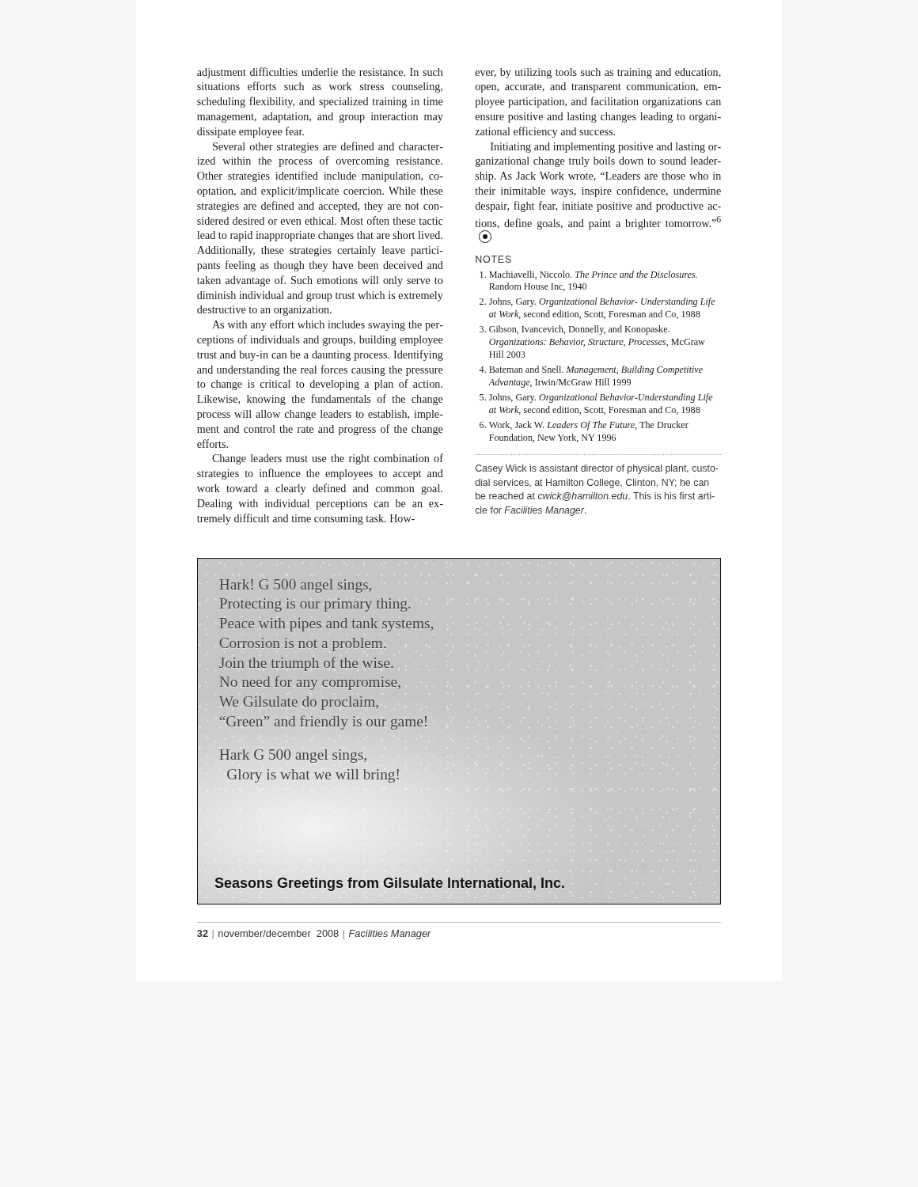adjustment difficulties underlie the resistance. In such situations efforts such as work stress counseling, scheduling flexibility, and specialized training in time management, adaptation, and group interaction may dissipate employee fear.
Several other strategies are defined and characterized within the process of overcoming resistance. Other strategies identified include manipulation, co-optation, and explicit/implicate coercion. While these strategies are defined and accepted, they are not considered desired or even ethical. Most often these tactic lead to rapid inappropriate changes that are short lived. Additionally, these strategies certainly leave participants feeling as though they have been deceived and taken advantage of. Such emotions will only serve to diminish individual and group trust which is extremely destructive to an organization.
As with any effort which includes swaying the perceptions of individuals and groups, building employee trust and buy-in can be a daunting process. Identifying and understanding the real forces causing the pressure to change is critical to developing a plan of action. Likewise, knowing the fundamentals of the change process will allow change leaders to establish, implement and control the rate and progress of the change efforts.
Change leaders must use the right combination of strategies to influence the employees to accept and work toward a clearly defined and common goal. Dealing with individual perceptions can be an extremely difficult and time consuming task. How-
ever, by utilizing tools such as training and education, open, accurate, and transparent communication, employee participation, and facilitation organizations can ensure positive and lasting changes leading to organizational efficiency and success.
Initiating and implementing positive and lasting organizational change truly boils down to sound leadership. As Jack Work wrote, “Leaders are those who in their inimitable ways, inspire confidence, undermine despair, fight fear, initiate positive and productive actions, define goals, and paint a brighter tomorrow.”6
Notes
Machiavelli, Niccolo. The Prince and the Disclosures. Random House Inc, 1940
Johns, Gary. Organizational Behavior- Understanding Life at Work, second edition, Scott, Foresman and Co, 1988
Gibson, Ivancevich, Donnelly, and Konopaske. Organizations: Behavior, Structure, Processes, McGraw Hill 2003
Bateman and Snell. Management, Building Competitive Advantage, Irwin/McGraw Hill 1999
Johns, Gary. Organizational Behavior-Understanding Life at Work, second edition, Scott, Foresman and Co, 1988
Work, Jack W. Leaders Of The Future, The Drucker Foundation, New York, NY 1996
Casey Wick is assistant director of physical plant, custodial services, at Hamilton College, Clinton, NY; he can be reached at cwick@hamilton.edu. This is his first article for Facilities Manager.
Hark! G 500 angel sings,
Protecting is our primary thing.
Peace with pipes and tank systems,
Corrosion is not a problem.
Join the triumph of the wise.
No need for any compromise,
We Gilsulate do proclaim,
“Green” and friendly is our game!
Hark G 500 angel sings,
Glory is what we will bring!
Seasons Greetings from Gilsulate International, Inc.
32|november/december 2008|Facilities Manager